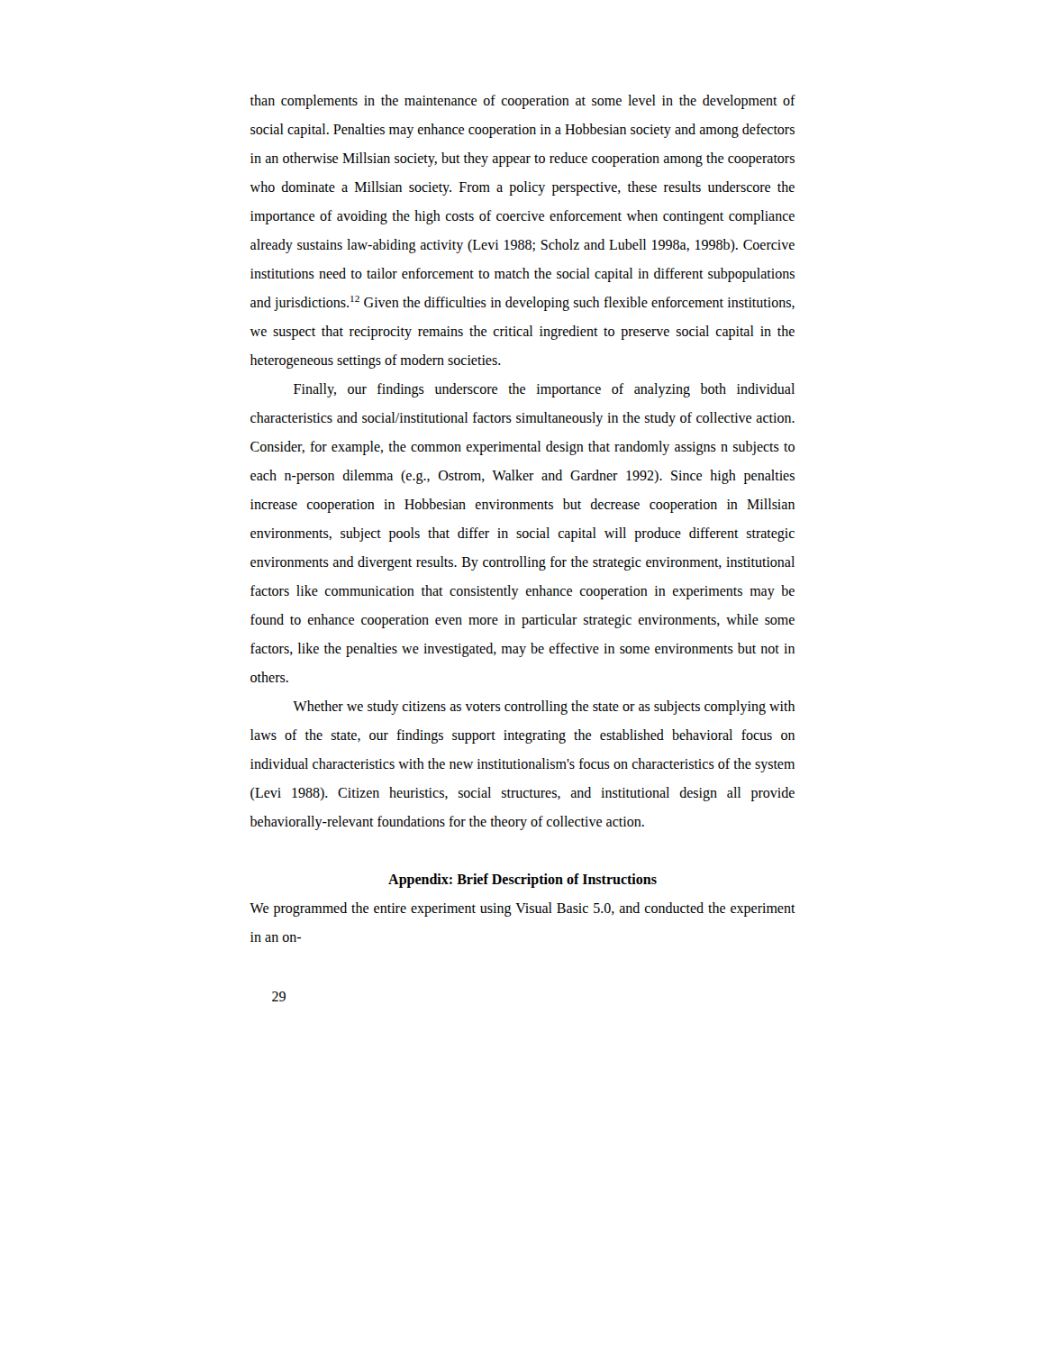than complements in the maintenance of cooperation at some level in the development of social capital. Penalties may enhance cooperation in a Hobbesian society and among defectors in an otherwise Millsian society, but they appear to reduce cooperation among the cooperators who dominate a Millsian society. From a policy perspective, these results underscore the importance of avoiding the high costs of coercive enforcement when contingent compliance already sustains law-abiding activity (Levi 1988; Scholz and Lubell 1998a, 1998b). Coercive institutions need to tailor enforcement to match the social capital in different subpopulations and jurisdictions.12 Given the difficulties in developing such flexible enforcement institutions, we suspect that reciprocity remains the critical ingredient to preserve social capital in the heterogeneous settings of modern societies.
Finally, our findings underscore the importance of analyzing both individual characteristics and social/institutional factors simultaneously in the study of collective action. Consider, for example, the common experimental design that randomly assigns n subjects to each n-person dilemma (e.g., Ostrom, Walker and Gardner 1992). Since high penalties increase cooperation in Hobbesian environments but decrease cooperation in Millsian environments, subject pools that differ in social capital will produce different strategic environments and divergent results. By controlling for the strategic environment, institutional factors like communication that consistently enhance cooperation in experiments may be found to enhance cooperation even more in particular strategic environments, while some factors, like the penalties we investigated, may be effective in some environments but not in others.
Whether we study citizens as voters controlling the state or as subjects complying with laws of the state, our findings support integrating the established behavioral focus on individual characteristics with the new institutionalism's focus on characteristics of the system (Levi 1988). Citizen heuristics, social structures, and institutional design all provide behaviorally-relevant foundations for the theory of collective action.
Appendix: Brief Description of Instructions
We programmed the entire experiment using Visual Basic 5.0, and conducted the experiment in an on-
29